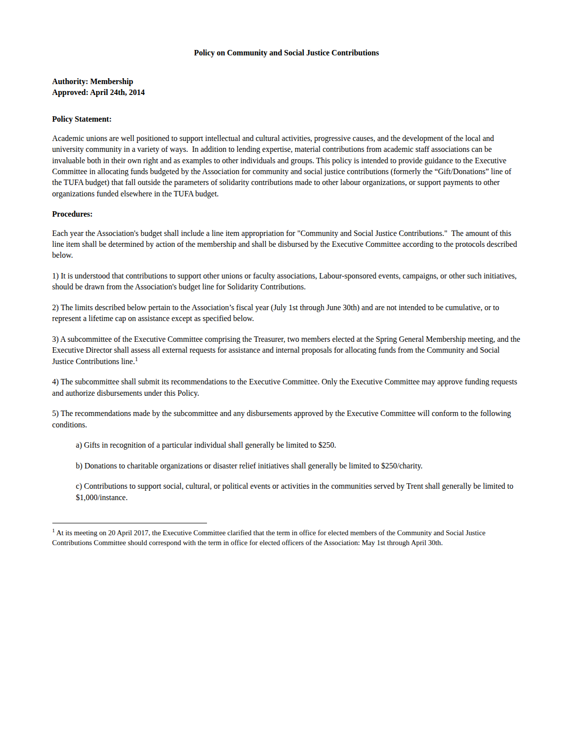Policy on Community and Social Justice Contributions
Authority: Membership
Approved: April 24th, 2014
Policy Statement:
Academic unions are well positioned to support intellectual and cultural activities, progressive causes, and the development of the local and university community in a variety of ways. In addition to lending expertise, material contributions from academic staff associations can be invaluable both in their own right and as examples to other individuals and groups. This policy is intended to provide guidance to the Executive Committee in allocating funds budgeted by the Association for community and social justice contributions (formerly the “Gift/Donations” line of the TUFA budget) that fall outside the parameters of solidarity contributions made to other labour organizations, or support payments to other organizations funded elsewhere in the TUFA budget.
Procedures:
Each year the Association's budget shall include a line item appropriation for "Community and Social Justice Contributions." The amount of this line item shall be determined by action of the membership and shall be disbursed by the Executive Committee according to the protocols described below.
1) It is understood that contributions to support other unions or faculty associations, Labour-sponsored events, campaigns, or other such initiatives, should be drawn from the Association's budget line for Solidarity Contributions.
2) The limits described below pertain to the Association’s fiscal year (July 1st through June 30th) and are not intended to be cumulative, or to represent a lifetime cap on assistance except as specified below.
3) A subcommittee of the Executive Committee comprising the Treasurer, two members elected at the Spring General Membership meeting, and the Executive Director shall assess all external requests for assistance and internal proposals for allocating funds from the Community and Social Justice Contributions line.1
4) The subcommittee shall submit its recommendations to the Executive Committee. Only the Executive Committee may approve funding requests and authorize disbursements under this Policy.
5) The recommendations made by the subcommittee and any disbursements approved by the Executive Committee will conform to the following conditions.
a) Gifts in recognition of a particular individual shall generally be limited to $250.
b) Donations to charitable organizations or disaster relief initiatives shall generally be limited to $250/charity.
c) Contributions to support social, cultural, or political events or activities in the communities served by Trent shall generally be limited to $1,000/instance.
1 At its meeting on 20 April 2017, the Executive Committee clarified that the term in office for elected members of the Community and Social Justice Contributions Committee should correspond with the term in office for elected officers of the Association: May 1st through April 30th.